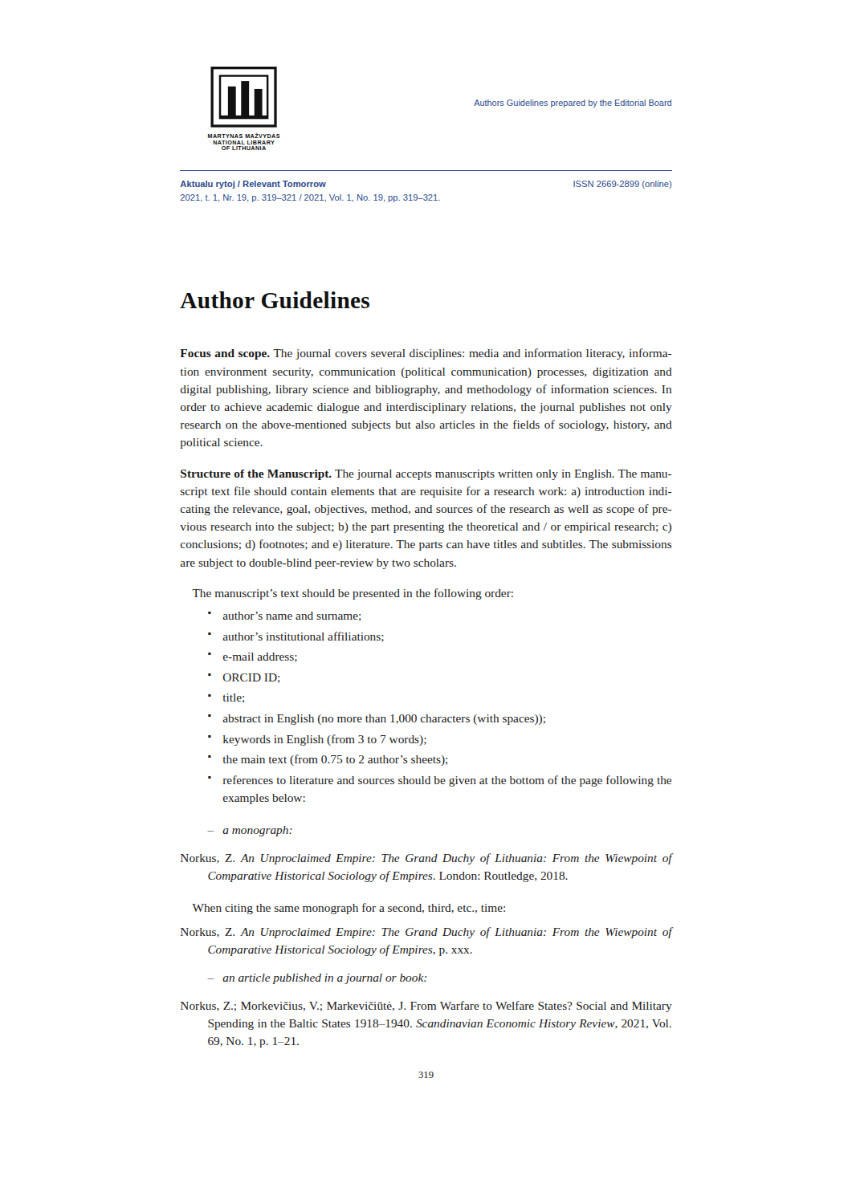Martynas Mažvydas
National Library
of Lithuania
Authors Guidelines prepared by the Editorial Board
Aktualu rytoj / Relevant Tomorrow
2021, t. 1, Nr. 19, p. 319–321 / 2021, Vol. 1, No. 19, pp. 319–321.
ISSN 2669-2899 (online)
Author Guidelines
Focus and scope. The journal covers several disciplines: media and information literacy, information environment security, communication (political communication) processes, digitization and digital publishing, library science and bibliography, and methodology of information sciences. In order to achieve academic dialogue and interdisciplinary relations, the journal publishes not only research on the above-mentioned subjects but also articles in the fields of sociology, history, and political science.
Structure of the Manuscript. The journal accepts manuscripts written only in English. The manuscript text file should contain elements that are requisite for a research work: a) introduction indicating the relevance, goal, objectives, method, and sources of the research as well as scope of previous research into the subject; b) the part presenting the theoretical and / or empirical research; c) conclusions; d) footnotes; and e) literature. The parts can have titles and subtitles. The submissions are subject to double-blind peer-review by two scholars.
The manuscript’s text should be presented in the following order:
author’s name and surname;
author’s institutional affiliations;
e-mail address;
ORCID ID;
title;
abstract in English (no more than 1,000 characters (with spaces));
keywords in English (from 3 to 7 words);
the main text (from 0.75 to 2 author’s sheets);
references to literature and sources should be given at the bottom of the page following the examples below:
a monograph:
Norkus, Z. An Unproclaimed Empire: The Grand Duchy of Lithuania: From the Wiewpoint of Comparative Historical Sociology of Empires. London: Routledge, 2018.
When citing the same monograph for a second, third, etc., time:
Norkus, Z. An Unproclaimed Empire: The Grand Duchy of Lithuania: From the Wiewpoint of Comparative Historical Sociology of Empires, p. xxx.
an article published in a journal or book:
Norkus, Z.; Morkevičius, V.; Markevičiūtė, J. From Warfare to Welfare States? Social and Military Spending in the Baltic States 1918–1940. Scandinavian Economic History Review, 2021, Vol. 69, No. 1, p. 1–21.
319